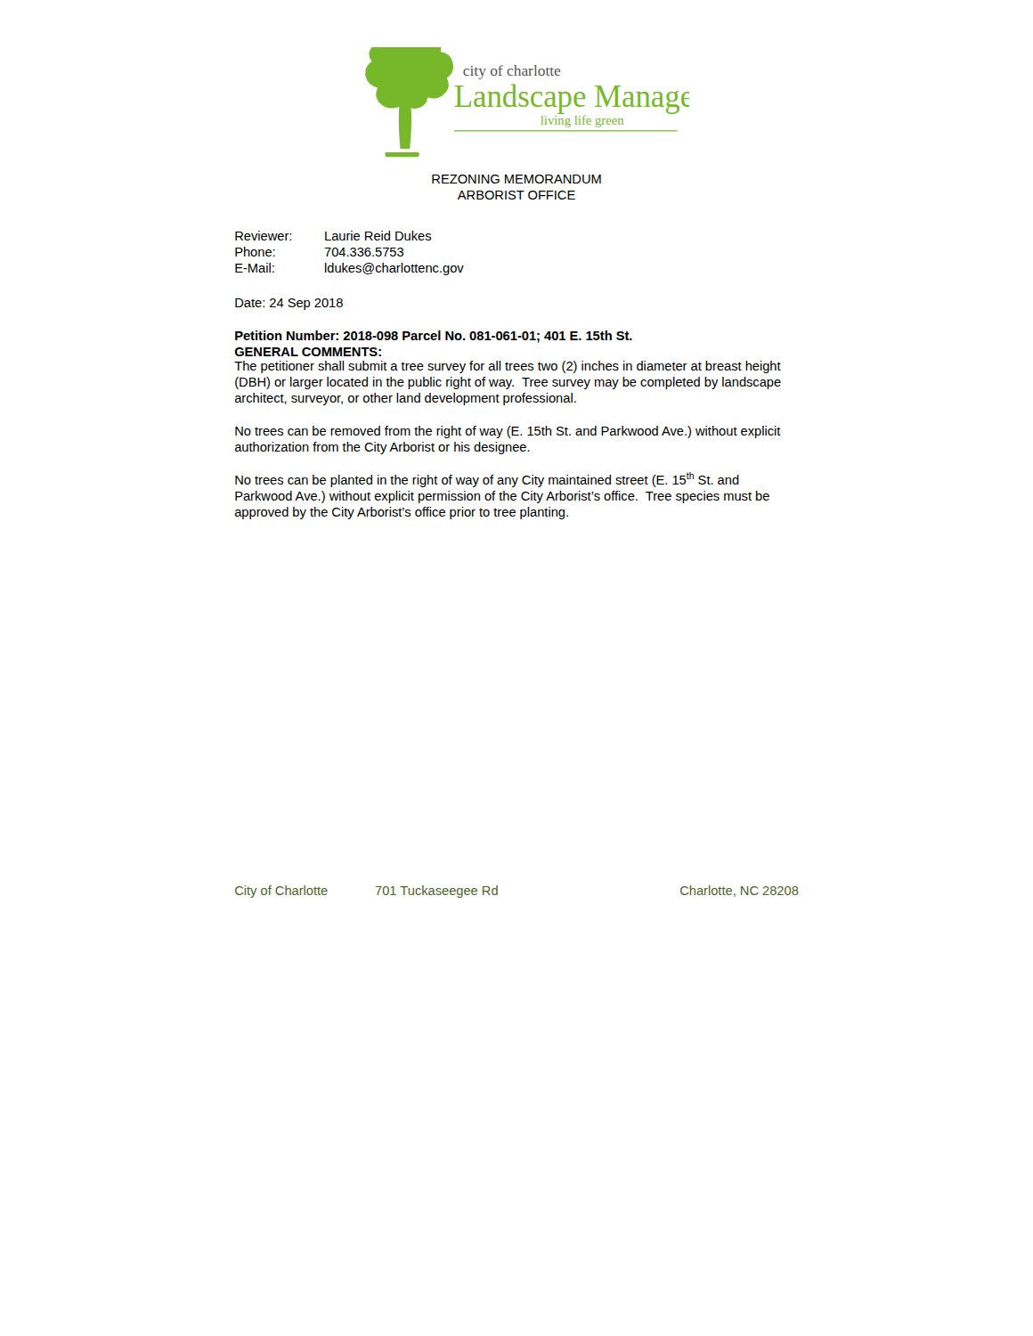REZONING MEMORANDUM
ARBORIST OFFICE
Reviewer: Laurie Reid Dukes
Phone: 704.336.5753
E-Mail: ldukes@charlottenc.gov
Date: 24 Sep 2018
Petition Number: 2018-098 Parcel No. 081-061-01; 401 E. 15th St.
GENERAL COMMENTS:
The petitioner shall submit a tree survey for all trees two (2) inches in diameter at breast height (DBH) or larger located in the public right of way. Tree survey may be completed by landscape architect, surveyor, or other land development professional.
No trees can be removed from the right of way (E. 15th St. and Parkwood Ave.) without explicit authorization from the City Arborist or his designee.
No trees can be planted in the right of way of any City maintained street (E. 15th St. and Parkwood Ave.) without explicit permission of the City Arborist’s office. Tree species must be approved by the City Arborist’s office prior to tree planting.
City of Charlotte 701 Tuckaseegee Rd Charlotte, NC 28208